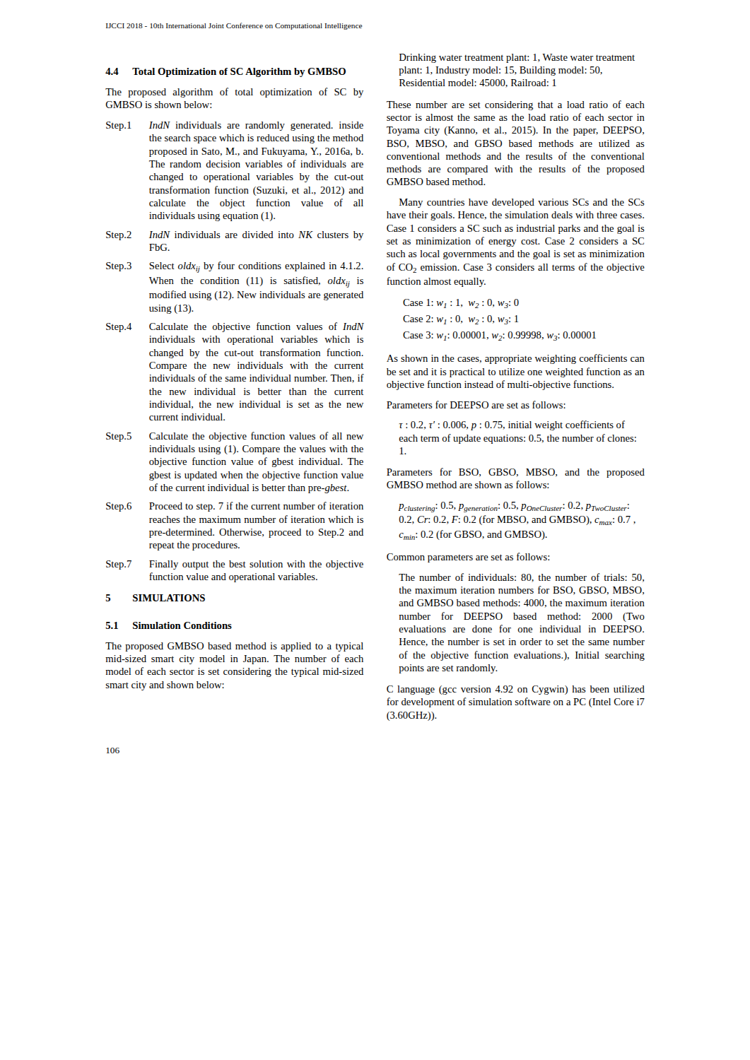IJCCI 2018 - 10th International Joint Conference on Computational Intelligence
4.4 Total Optimization of SC Algorithm by GMBSO
The proposed algorithm of total optimization of SC by GMBSO is shown below:
Step.1 IndN individuals are randomly generated. inside the search space which is reduced using the method proposed in Sato, M., and Fukuyama, Y., 2016a, b. The random decision variables of individuals are changed to operational variables by the cut-out transformation function (Suzuki, et al., 2012) and calculate the object function value of all individuals using equation (1).
Step.2 IndN individuals are divided into NK clusters by FbG.
Step.3 Select oldxij by four conditions explained in 4.1.2. When the condition (11) is satisfied, oldxij is modified using (12). New individuals are generated using (13).
Step.4 Calculate the objective function values of IndN individuals with operational variables which is changed by the cut-out transformation function. Compare the new individuals with the current individuals of the same individual number. Then, if the new individual is better than the current individual, the new individual is set as the new current individual.
Step.5 Calculate the objective function values of all new individuals using (1). Compare the values with the objective function value of gbest individual. The gbest is updated when the objective function value of the current individual is better than pre-gbest.
Step.6 Proceed to step. 7 if the current number of iteration reaches the maximum number of iteration which is pre-determined. Otherwise, proceed to Step.2 and repeat the procedures.
Step.7 Finally output the best solution with the objective function value and operational variables.
5 SIMULATIONS
5.1 Simulation Conditions
The proposed GMBSO based method is applied to a typical mid-sized smart city model in Japan. The number of each model of each sector is set considering the typical mid-sized smart city and shown below:
Drinking water treatment plant: 1, Waste water treatment plant: 1, Industry model: 15, Building model: 50, Residential model: 45000, Railroad: 1
These number are set considering that a load ratio of each sector is almost the same as the load ratio of each sector in Toyama city (Kanno, et al., 2015). In the paper, DEEPSO, BSO, MBSO, and GBSO based methods are utilized as conventional methods and the results of the conventional methods are compared with the results of the proposed GMBSO based method.
Many countries have developed various SCs and the SCs have their goals. Hence, the simulation deals with three cases. Case 1 considers a SC such as industrial parks and the goal is set as minimization of energy cost. Case 2 considers a SC such as local governments and the goal is set as minimization of CO2 emission. Case 3 considers all terms of the objective function almost equally.
Case 1: w1 : 1, w2 : 0, w3: 0
Case 2: w1 : 0, w2 : 0, w3: 1
Case 3: w1: 0.00001, w2: 0.99998, w3: 0.00001
As shown in the cases, appropriate weighting coefficients can be set and it is practical to utilize one weighted function as an objective function instead of multi-objective functions.
Parameters for DEEPSO are set as follows:
τ : 0.2, τ′ : 0.006, p : 0.75, initial weight coefficients of each term of update equations: 0.5, the number of clones: 1.
Parameters for BSO, GBSO, MBSO, and the proposed GMBSO method are shown as follows:
pclustering: 0.5, pgeneration: 0.5, pOneCluster: 0.2, pTwoCluster: 0.2, Cr: 0.2, F: 0.2 (for MBSO, and GMBSO), cmax: 0.7 , cmin: 0.2 (for GBSO, and GMBSO).
Common parameters are set as follows:
The number of individuals: 80, the number of trials: 50, the maximum iteration numbers for BSO, GBSO, MBSO, and GMBSO based methods: 4000, the maximum iteration number for DEEPSO based method: 2000 (Two evaluations are done for one individual in DEEPSO. Hence, the number is set in order to set the same number of the objective function evaluations.), Initial searching points are set randomly.
C language (gcc version 4.92 on Cygwin) has been utilized for development of simulation software on a PC (Intel Core i7 (3.60GHz)).
106